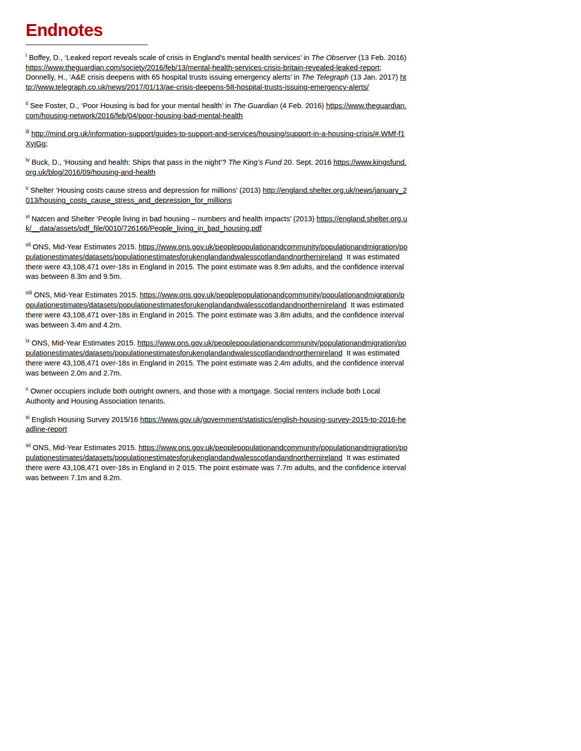Endnotes
i Boffey, D., ‘Leaked report reveals scale of crisis in England's mental health services’ in The Observer (13 Feb. 2016) https://www.theguardian.com/society/2016/feb/13/mental-health-services-crisis-britain-revealed-leaked-report; Donnelly, H., ‘A&E crisis deepens with 65 hospital trusts issuing emergency alerts’ in The Telegraph (13 Jan. 2017) http://www.telegraph.co.uk/news/2017/01/13/ae-crisis-deepens-58-hospital-trusts-issuing-emergency-alerts/
ii See Foster, D., ‘Poor Housing is bad for your mental health’ in The Guardian (4 Feb. 2016) https://www.theguardian.com/housing-network/2016/feb/04/poor-housing-bad-mental-health
iii http://mind.org.uk/information-support/guides-to-support-and-services/housing/support-in-a-housing-crisis/#.WMf-f1XyjGg;
iv Buck, D., ‘Housing and health: Ships that pass in the night’? The King’s Fund 20. Sept. 2016 https://www.kingsfund.org.uk/blog/2016/09/housing-and-health
v Shelter ‘Housing costs cause stress and depression for millions’ (2013) http://england.shelter.org.uk/news/january_2013/housing_costs_cause_stress_and_depression_for_millions
vi Natcen and Shelter ‘People living in bad housing – numbers and health impacts’ (2013) https://england.shelter.org.uk/__data/assets/pdf_file/0010/726166/People_living_in_bad_housing.pdf
vii ONS, Mid-Year Estimates 2015. https://www.ons.gov.uk/peoplepopulationandcommunity/populationandmigration/populationestimates/datasets/populationestimatesforukenglandandwalesscotlandandnorthernireland It was estimated there were 43,108,471 over-18s in England in 2015. The point estimate was 8.9m adults, and the confidence interval was between 8.3m and 9.5m.
viii ONS, Mid-Year Estimates 2015. https://www.ons.gov.uk/peoplepopulationandcommunity/populationandmigration/populationestimates/datasets/populationestimatesforukenglandandwalesscotlandandnorthernireland It was estimated there were 43,108,471 over-18s in England in 2015. The point estimate was 3.8m adults, and the confidence interval was between 3.4m and 4.2m.
ix ONS, Mid-Year Estimates 2015. https://www.ons.gov.uk/peoplepopulationandcommunity/populationandmigration/populationestimates/datasets/populationestimatesforukenglandandwalesscotlandandnorthernireland It was estimated there were 43,108,471 over-18s in England in 2015. The point estimate was 2.4m adults, and the confidence interval was between 2.0m and 2.7m.
x Owner occupiers include both outright owners, and those with a mortgage. Social renters include both Local Authority and Housing Association tenants.
xi English Housing Survey 2015/16 https://www.gov.uk/government/statistics/english-housing-survey-2015-to-2016-headline-report
xii ONS, Mid-Year Estimates 2015. https://www.ons.gov.uk/peoplepopulationandcommunity/populationandmigration/populationestimates/datasets/populationestimatesforukenglandandwalesscotlandandnorthernireland It was estimated there were 43,108,471 over-18s in England in 2 015. The point estimate was 7.7m adults, and the confidence interval was between 7.1m and 8.2m.